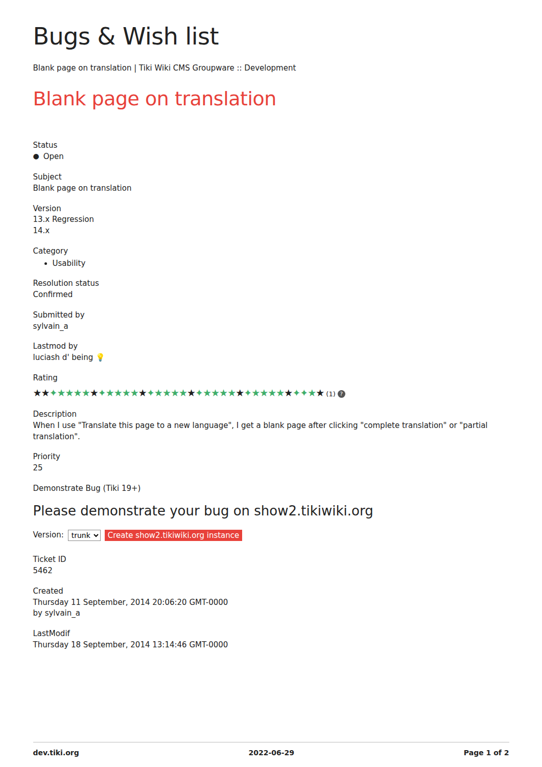Bugs & Wish list
Blank page on translation | Tiki Wiki CMS Groupware :: Development
Blank page on translation
Status
Open
Subject
Blank page on translation
Version
13.x Regression
14.x
Category
Usability
Resolution status
Confirmed
Submitted by
sylvain_a
Lastmod by
luciash d' being 💡
Rating
★★✦★★★★★✦★★★★★✦★★★★★✦★★★★★✦★★★★★✦✦★★(1)?
Description
When I use "Translate this page to a new language", I get a blank page after clicking "complete translation" or "partial translation".
Priority
25
Demonstrate Bug (Tiki 19+)
Please demonstrate your bug on show2.tikiwiki.org
Version: trunk Create show2.tikiwiki.org instance
Ticket ID
5462
Created
Thursday 11 September, 2014 20:06:20 GMT-0000
by sylvain_a
LastModif
Thursday 18 September, 2014 13:14:46 GMT-0000
dev.tiki.org
2022-06-29
Page 1 of 2